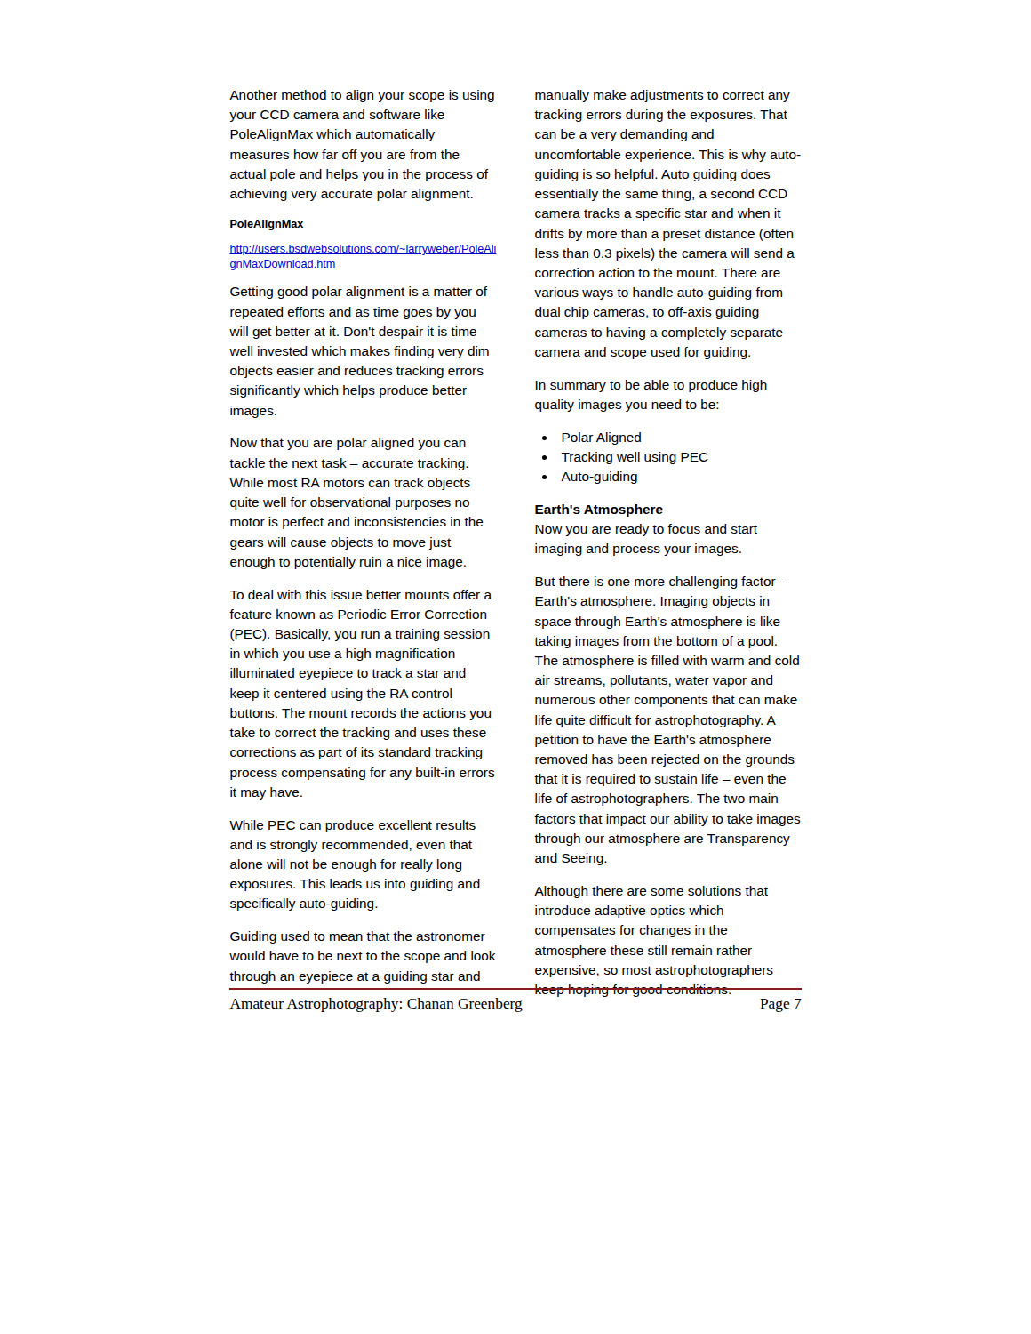Another method to align your scope is using your CCD camera and software like PoleAlignMax which automatically measures how far off you are from the actual pole and helps you in the process of achieving very accurate polar alignment.
PoleAlignMax
http://users.bsdwebsolutions.com/~larryweber/PoleAlignMaxDownload.htm
Getting good polar alignment is a matter of repeated efforts and as time goes by you will get better at it. Don't despair it is time well invested which makes finding very dim objects easier and reduces tracking errors significantly which helps produce better images.
Now that you are polar aligned you can tackle the next task – accurate tracking. While most RA motors can track objects quite well for observational purposes no motor is perfect and inconsistencies in the gears will cause objects to move just enough to potentially ruin a nice image.
To deal with this issue better mounts offer a feature known as Periodic Error Correction (PEC). Basically, you run a training session in which you use a high magnification illuminated eyepiece to track a star and keep it centered using the RA control buttons. The mount records the actions you take to correct the tracking and uses these corrections as part of its standard tracking process compensating for any built-in errors it may have.
While PEC can produce excellent results and is strongly recommended, even that alone will not be enough for really long exposures. This leads us into guiding and specifically auto-guiding.
Guiding used to mean that the astronomer would have to be next to the scope and look through an eyepiece at a guiding star and manually make adjustments to correct any tracking errors during the exposures. That can be a very demanding and uncomfortable experience. This is why auto-guiding is so helpful. Auto guiding does essentially the same thing, a second CCD camera tracks a specific star and when it drifts by more than a preset distance (often less than 0.3 pixels) the camera will send a correction action to the mount. There are various ways to handle auto-guiding from dual chip cameras, to off-axis guiding cameras to having a completely separate camera and scope used for guiding.
In summary to be able to produce high quality images you need to be:
Polar Aligned
Tracking well using PEC
Auto-guiding
Earth's Atmosphere
Now you are ready to focus and start imaging and process your images.
But there is one more challenging factor – Earth's atmosphere. Imaging objects in space through Earth's atmosphere is like taking images from the bottom of a pool. The atmosphere is filled with warm and cold air streams, pollutants, water vapor and numerous other components that can make life quite difficult for astrophotography. A petition to have the Earth's atmosphere removed has been rejected on the grounds that it is required to sustain life – even the life of astrophotographers. The two main factors that impact our ability to take images through our atmosphere are Transparency and Seeing.
Although there are some solutions that introduce adaptive optics which compensates for changes in the atmosphere these still remain rather expensive, so most astrophotographers keep hoping for good conditions.
Amateur Astrophotography: Chanan Greenberg Page 7